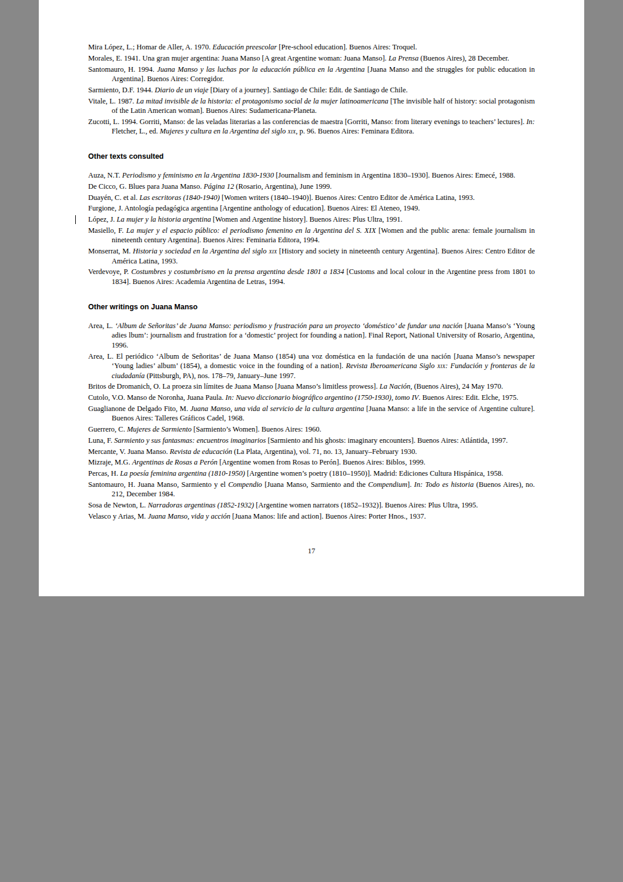Mira López, L.; Homar de Aller, A. 1970. Educación preescolar [Pre-school education]. Buenos Aires: Troquel.
Morales, E. 1941. Una gran mujer argentina: Juana Manso [A great Argentine woman: Juana Manso]. La Prensa (Buenos Aires), 28 December.
Santomauro, H. 1994. Juana Manso y las luchas por la educación pública en la Argentina [Juana Manso and the struggles for public education in Argentina]. Buenos Aires: Corregidor.
Sarmiento, D.F. 1944. Diario de un viaje [Diary of a journey]. Santiago de Chile: Edit. de Santiago de Chile.
Vitale, L. 1987. La mitad invisible de la historia: el protagonismo social de la mujer latinoamericana [The invisible half of history: social protagonism of the Latin American woman]. Buenos Aires: Sudamericana-Planeta.
Zucotti, L. 1994. Gorriti, Manso: de las veladas literarias a las conferencias de maestra [Gorriti, Manso: from literary evenings to teachers’ lectures]. In: Fletcher, L., ed. Mujeres y cultura en la Argentina del siglo xix, p. 96. Buenos Aires: Feminara Editora.
Other texts consulted
Auza, N.T. Periodismo y feminismo en la Argentina 1830-1930 [Journalism and feminism in Argentina 1830–1930]. Buenos Aires: Emecé, 1988.
De Cicco, G. Blues para Juana Manso. Página 12 (Rosario, Argentina), June 1999.
Duayén, C. et al. Las escritoras (1840-1940) [Women writers (1840–1940)]. Buenos Aires: Centro Editor de América Latina, 1993.
Furgione, J. Antología pedagógica argentina [Argentine anthology of education]. Buenos Aires: El Ateneo, 1949.
López, J. La mujer y la historia argentina [Women and Argentine history]. Buenos Aires: Plus Ultra, 1991.
Masiello, F. La mujer y el espacio público: el periodismo femenino en la Argentina del S. XIX [Women and the public arena: female journalism in nineteenth century Argentina]. Buenos Aires: Feminaria Editora, 1994.
Monserrat, M. Historia y sociedad en la Argentina del siglo xix [History and society in nineteenth century Argentina]. Buenos Aires: Centro Editor de América Latina, 1993.
Verdevoye, P. Costumbres y costumbrismo en la prensa argentina desde 1801 a 1834 [Customs and local colour in the Argentine press from 1801 to 1834]. Buenos Aires: Academia Argentina de Letras, 1994.
Other writings on Juana Manso
Area, L. ‘Album de Señoritas’ de Juana Manso: periodismo y frustración para un proyecto ‘doméstico’ de fundar una nación [Juana Manso’s ‘Young adies lbum’: journalism and frustration for a ‘domestic’ project for founding a nation]. Final Report, National University of Rosario, Argentina, 1996.
Area, L. El periódico ‘Album de Señoritas’ de Juana Manso (1854) una voz doméstica en la fundación de una nación [Juana Manso’s newspaper ‘Young ladies’ album’ (1854), a domestic voice in the founding of a nation]. Revista Iberoamericana Siglo xix: Fundación y fronteras de la ciudadanía (Pittsburgh, PA), nos. 178–79, January–June 1997.
Britos de Dromanich, O. La proeza sin límites de Juana Manso [Juana Manso’s limitless prowess]. La Nación, (Buenos Aires), 24 May 1970.
Cutolo, V.O. Manso de Noronha, Juana Paula. In: Nuevo diccionario biográfico argentino (1750-1930), tomo IV. Buenos Aires: Edit. Elche, 1975.
Guaglianone de Delgado Fito, M. Juana Manso, una vida al servicio de la cultura argentina [Juana Manso: a life in the service of Argentine culture]. Buenos Aires: Talleres Gráficos Cadel, 1968.
Guerrero, C. Mujeres de Sarmiento [Sarmiento’s Women]. Buenos Aires: 1960.
Luna, F. Sarmiento y sus fantasmas: encuentros imaginarios [Sarmiento and his ghosts: imaginary encounters]. Buenos Aires: Atlántida, 1997.
Mercante, V. Juana Manso. Revista de educación (La Plata, Argentina), vol. 71, no. 13, January–February 1930.
Mizraje, M.G. Argentinas de Rosas a Perón [Argentine women from Rosas to Perón]. Buenos Aires: Biblos, 1999.
Percas, H. La poesía feminina argentina (1810-1950) [Argentine women’s poetry (1810–1950)]. Madrid: Ediciones Cultura Hispánica, 1958.
Santomauro, H. Juana Manso, Sarmiento y el Compendio [Juana Manso, Sarmiento and the Compendium]. In: Todo es historia (Buenos Aires), no. 212, December 1984.
Sosa de Newton, L. Narradoras argentinas (1852-1932) [Argentine women narrators (1852–1932)]. Buenos Aires: Plus Ultra, 1995.
Velasco y Arias, M. Juana Manso, vida y acción [Juana Manos: life and action]. Buenos Aires: Porter Hnos., 1937.
17